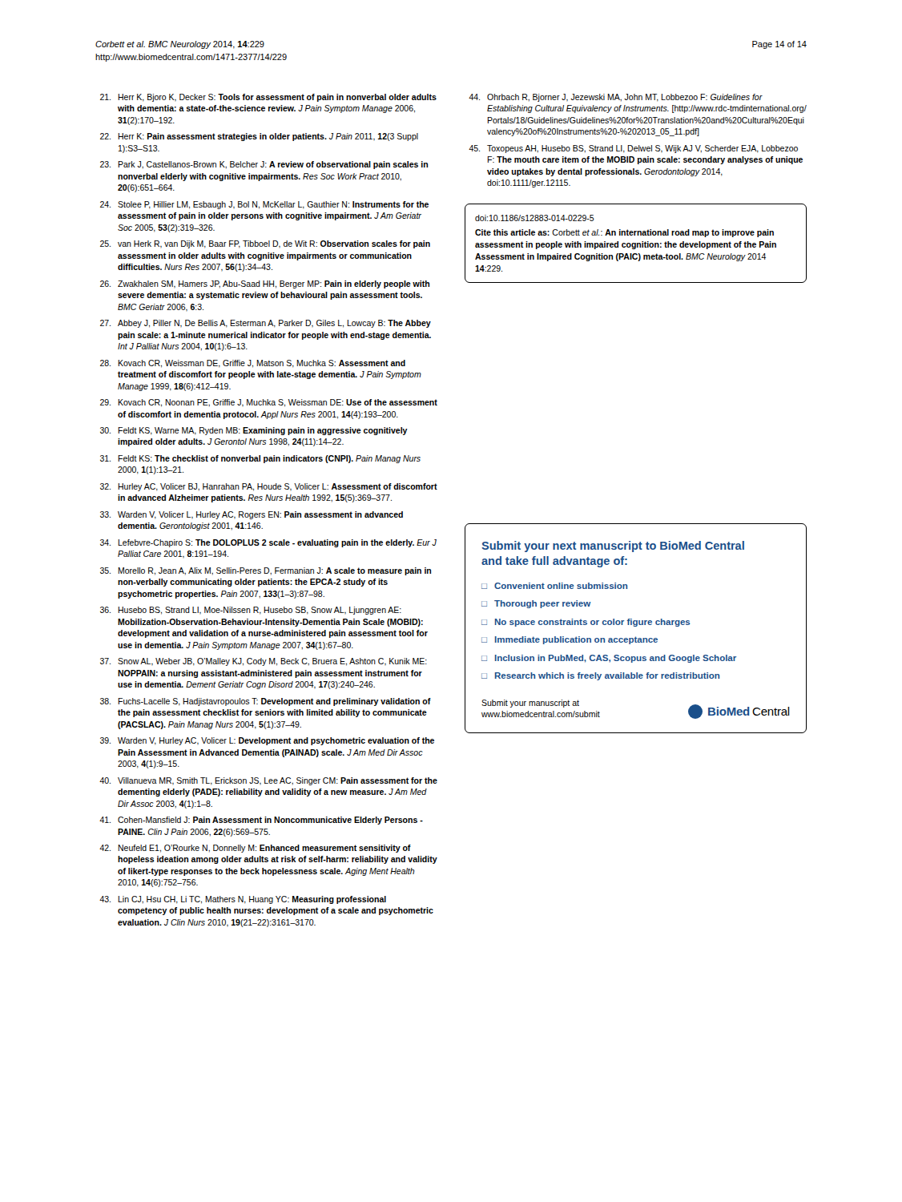Corbett et al. BMC Neurology 2014, 14:229
http://www.biomedcentral.com/1471-2377/14/229
Page 14 of 14
21. Herr K, Bjoro K, Decker S: Tools for assessment of pain in nonverbal older adults with dementia: a state-of-the-science review. J Pain Symptom Manage 2006, 31(2):170–192.
22. Herr K: Pain assessment strategies in older patients. J Pain 2011, 12(3 Suppl 1):S3–S13.
23. Park J, Castellanos-Brown K, Belcher J: A review of observational pain scales in nonverbal elderly with cognitive impairments. Res Soc Work Pract 2010, 20(6):651–664.
24. Stolee P, Hillier LM, Esbaugh J, Bol N, McKellar L, Gauthier N: Instruments for the assessment of pain in older persons with cognitive impairment. J Am Geriatr Soc 2005, 53(2):319–326.
25. van Herk R, van Dijk M, Baar FP, Tibboel D, de Wit R: Observation scales for pain assessment in older adults with cognitive impairments or communication difficulties. Nurs Res 2007, 56(1):34–43.
26. Zwakhalen SM, Hamers JP, Abu-Saad HH, Berger MP: Pain in elderly people with severe dementia: a systematic review of behavioural pain assessment tools. BMC Geriatr 2006, 6:3.
27. Abbey J, Piller N, De Bellis A, Esterman A, Parker D, Giles L, Lowcay B: The Abbey pain scale: a 1-minute numerical indicator for people with end-stage dementia. Int J Palliat Nurs 2004, 10(1):6–13.
28. Kovach CR, Weissman DE, Griffie J, Matson S, Muchka S: Assessment and treatment of discomfort for people with late-stage dementia. J Pain Symptom Manage 1999, 18(6):412–419.
29. Kovach CR, Noonan PE, Griffie J, Muchka S, Weissman DE: Use of the assessment of discomfort in dementia protocol. Appl Nurs Res 2001, 14(4):193–200.
30. Feldt KS, Warne MA, Ryden MB: Examining pain in aggressive cognitively impaired older adults. J Gerontol Nurs 1998, 24(11):14–22.
31. Feldt KS: The checklist of nonverbal pain indicators (CNPI). Pain Manag Nurs 2000, 1(1):13–21.
32. Hurley AC, Volicer BJ, Hanrahan PA, Houde S, Volicer L: Assessment of discomfort in advanced Alzheimer patients. Res Nurs Health 1992, 15(5):369–377.
33. Warden V, Volicer L, Hurley AC, Rogers EN: Pain assessment in advanced dementia. Gerontologist 2001, 41:146.
34. Lefebvre-Chapiro S: The DOLOPLUS 2 scale - evaluating pain in the elderly. Eur J Palliat Care 2001, 8:191–194.
35. Morello R, Jean A, Alix M, Sellin-Peres D, Fermanian J: A scale to measure pain in non-verbally communicating older patients: the EPCA-2 study of its psychometric properties. Pain 2007, 133(1–3):87–98.
36. Husebo BS, Strand LI, Moe-Nilssen R, Husebo SB, Snow AL, Ljunggren AE: Mobilization-Observation-Behaviour-Intensity-Dementia Pain Scale (MOBID): development and validation of a nurse-administered pain assessment tool for use in dementia. J Pain Symptom Manage 2007, 34(1):67–80.
37. Snow AL, Weber JB, O’Malley KJ, Cody M, Beck C, Bruera E, Ashton C, Kunik ME: NOPPAIN: a nursing assistant-administered pain assessment instrument for use in dementia. Dement Geriatr Cogn Disord 2004, 17(3):240–246.
38. Fuchs-Lacelle S, Hadjistavropoulos T: Development and preliminary validation of the pain assessment checklist for seniors with limited ability to communicate (PACSLAC). Pain Manag Nurs 2004, 5(1):37–49.
39. Warden V, Hurley AC, Volicer L: Development and psychometric evaluation of the Pain Assessment in Advanced Dementia (PAINAD) scale. J Am Med Dir Assoc 2003, 4(1):9–15.
40. Villanueva MR, Smith TL, Erickson JS, Lee AC, Singer CM: Pain assessment for the dementing elderly (PADE): reliability and validity of a new measure. J Am Med Dir Assoc 2003, 4(1):1–8.
41. Cohen-Mansfield J: Pain Assessment in Noncommunicative Elderly Persons - PAINE. Clin J Pain 2006, 22(6):569–575.
42. Neufeld E1, O’Rourke N, Donnelly M: Enhanced measurement sensitivity of hopeless ideation among older adults at risk of self-harm: reliability and validity of likert-type responses to the beck hopelessness scale. Aging Ment Health 2010, 14(6):752–756.
43. Lin CJ, Hsu CH, Li TC, Mathers N, Huang YC: Measuring professional competency of public health nurses: development of a scale and psychometric evaluation. J Clin Nurs 2010, 19(21–22):3161–3170.
44. Ohrbach R, Bjorner J, Jezewski MA, John MT, Lobbezoo F: Guidelines for Establishing Cultural Equivalency of Instruments. [http://www.rdc-tmdinternational.org/Portals/18/Guidelines/Guidelines%20for%20Translation%20and%20Cultural%20Equivalency%20of%20Instruments%20-%202013_05_11.pdf]
45. Toxopeus AH, Husebo BS, Strand LI, Delwel S, Wijk AJ V, Scherder EJA, Lobbezoo F: The mouth care item of the MOBID pain scale: secondary analyses of unique video uptakes by dental professionals. Gerodontology 2014, doi:10.1111/ger.12115.
doi:10.1186/s12883-014-0229-5
Cite this article as: Corbett et al.: An international road map to improve pain assessment in people with impaired cognition: the development of the Pain Assessment in Impaired Cognition (PAIC) meta-tool. BMC Neurology 2014 14:229.
Submit your next manuscript to BioMed Central
and take full advantage of:
Convenient online submission
Thorough peer review
No space constraints or color figure charges
Immediate publication on acceptance
Inclusion in PubMed, CAS, Scopus and Google Scholar
Research which is freely available for redistribution
Submit your manuscript at
www.biomedcentral.com/submit
BioMedCentral